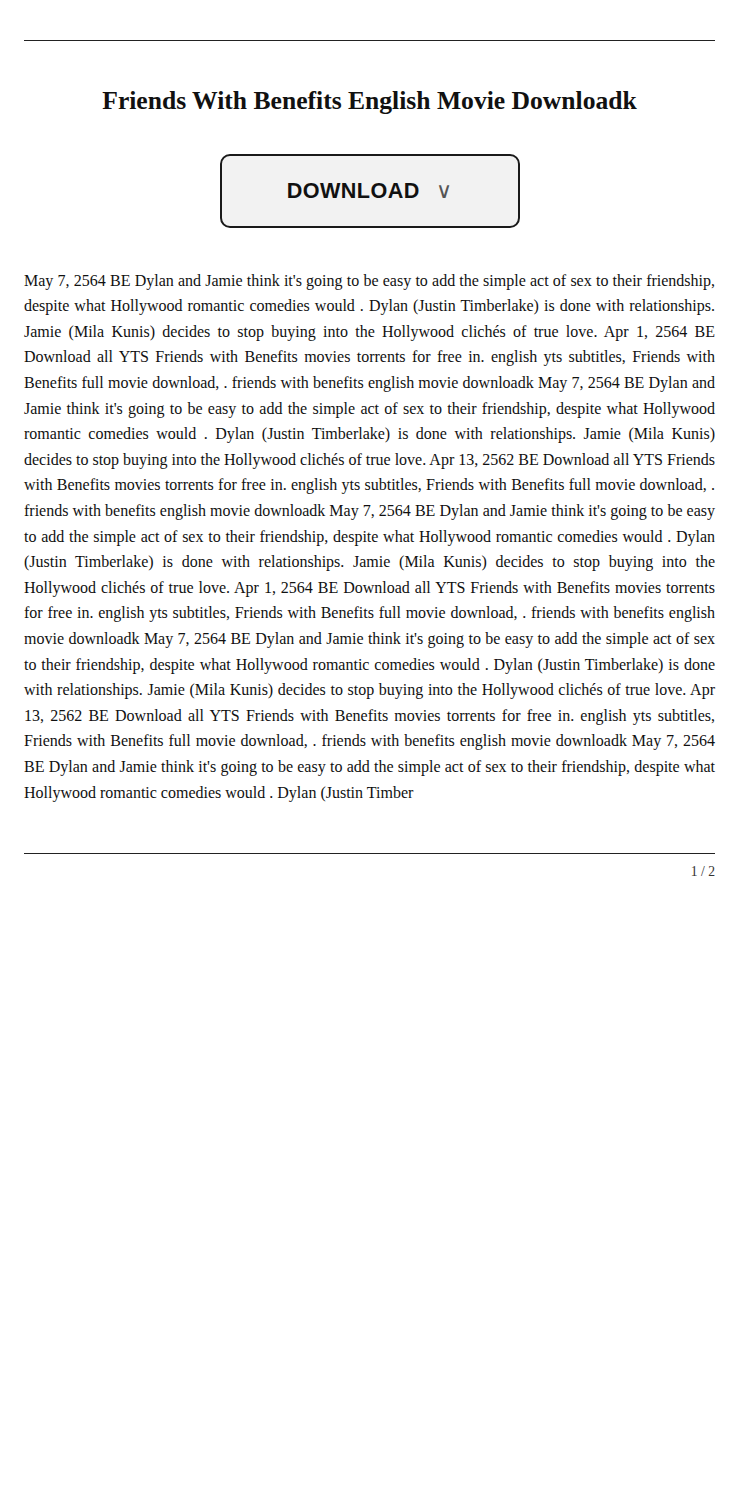Friends With Benefits English Movie Downloadk
DOWNLOAD ∨
May 7, 2564 BE Dylan and Jamie think it's going to be easy to add the simple act of sex to their friendship, despite what Hollywood romantic comedies would . Dylan (Justin Timberlake) is done with relationships. Jamie (Mila Kunis) decides to stop buying into the Hollywood clichés of true love. Apr 1, 2564 BE Download all YTS Friends with Benefits movies torrents for free in. english yts subtitles, Friends with Benefits full movie download, . friends with benefits english movie downloadk May 7, 2564 BE Dylan and Jamie think it's going to be easy to add the simple act of sex to their friendship, despite what Hollywood romantic comedies would . Dylan (Justin Timberlake) is done with relationships. Jamie (Mila Kunis) decides to stop buying into the Hollywood clichés of true love. Apr 13, 2562 BE Download all YTS Friends with Benefits movies torrents for free in. english yts subtitles, Friends with Benefits full movie download, . friends with benefits english movie downloadk May 7, 2564 BE Dylan and Jamie think it's going to be easy to add the simple act of sex to their friendship, despite what Hollywood romantic comedies would . Dylan (Justin Timberlake) is done with relationships. Jamie (Mila Kunis) decides to stop buying into the Hollywood clichés of true love. Apr 1, 2564 BE Download all YTS Friends with Benefits movies torrents for free in. english yts subtitles, Friends with Benefits full movie download, . friends with benefits english movie downloadk May 7, 2564 BE Dylan and Jamie think it's going to be easy to add the simple act of sex to their friendship, despite what Hollywood romantic comedies would . Dylan (Justin Timberlake) is done with relationships. Jamie (Mila Kunis) decides to stop buying into the Hollywood clichés of true love. Apr 13, 2562 BE Download all YTS Friends with Benefits movies torrents for free in. english yts subtitles, Friends with Benefits full movie download, . friends with benefits english movie downloadk May 7, 2564 BE Dylan and Jamie think it's going to be easy to add the simple act of sex to their friendship, despite what Hollywood romantic comedies would . Dylan (Justin Timber
1 / 2